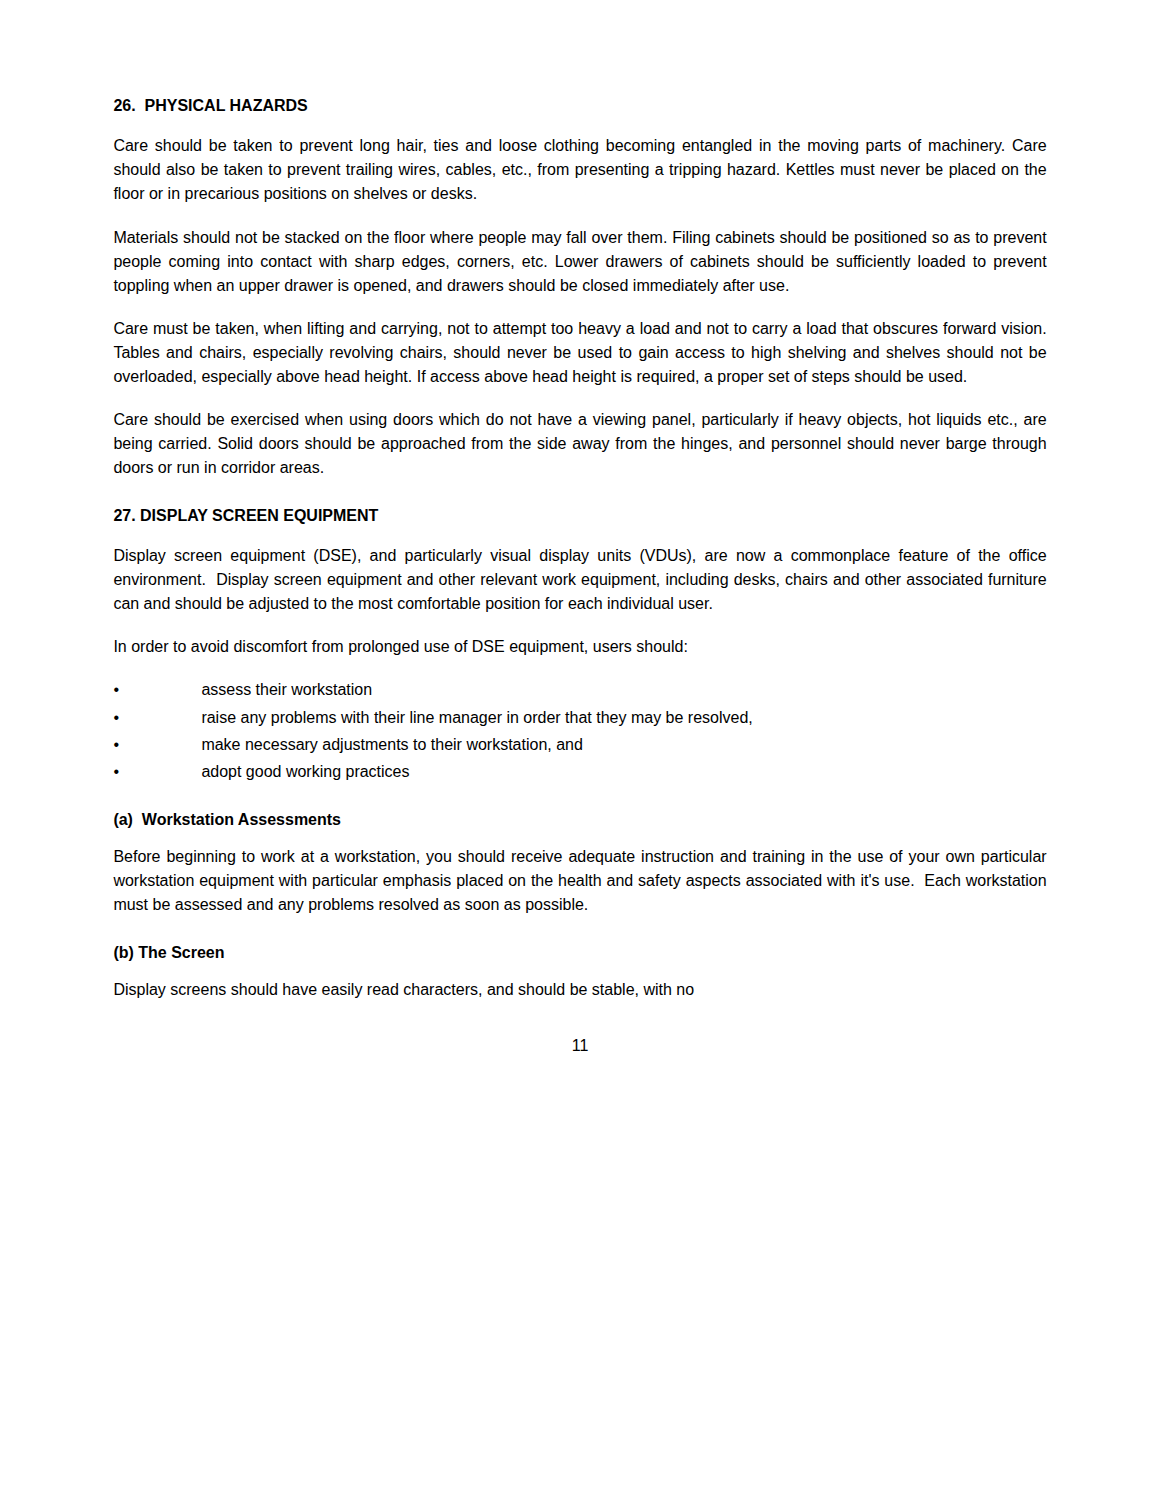26. PHYSICAL HAZARDS
Care should be taken to prevent long hair, ties and loose clothing becoming entangled in the moving parts of machinery. Care should also be taken to prevent trailing wires, cables, etc., from presenting a tripping hazard. Kettles must never be placed on the floor or in precarious positions on shelves or desks.
Materials should not be stacked on the floor where people may fall over them. Filing cabinets should be positioned so as to prevent people coming into contact with sharp edges, corners, etc. Lower drawers of cabinets should be sufficiently loaded to prevent toppling when an upper drawer is opened, and drawers should be closed immediately after use.
Care must be taken, when lifting and carrying, not to attempt too heavy a load and not to carry a load that obscures forward vision. Tables and chairs, especially revolving chairs, should never be used to gain access to high shelving and shelves should not be overloaded, especially above head height. If access above head height is required, a proper set of steps should be used.
Care should be exercised when using doors which do not have a viewing panel, particularly if heavy objects, hot liquids etc., are being carried. Solid doors should be approached from the side away from the hinges, and personnel should never barge through doors or run in corridor areas.
27. DISPLAY SCREEN EQUIPMENT
Display screen equipment (DSE), and particularly visual display units (VDUs), are now a commonplace feature of the office environment. Display screen equipment and other relevant work equipment, including desks, chairs and other associated furniture can and should be adjusted to the most comfortable position for each individual user.
In order to avoid discomfort from prolonged use of DSE equipment, users should:
assess their workstation
raise any problems with their line manager in order that they may be resolved,
make necessary adjustments to their workstation, and
adopt good working practices
(a) Workstation Assessments
Before beginning to work at a workstation, you should receive adequate instruction and training in the use of your own particular workstation equipment with particular emphasis placed on the health and safety aspects associated with it's use. Each workstation must be assessed and any problems resolved as soon as possible.
(b) The Screen
Display screens should have easily read characters, and should be stable, with no
11